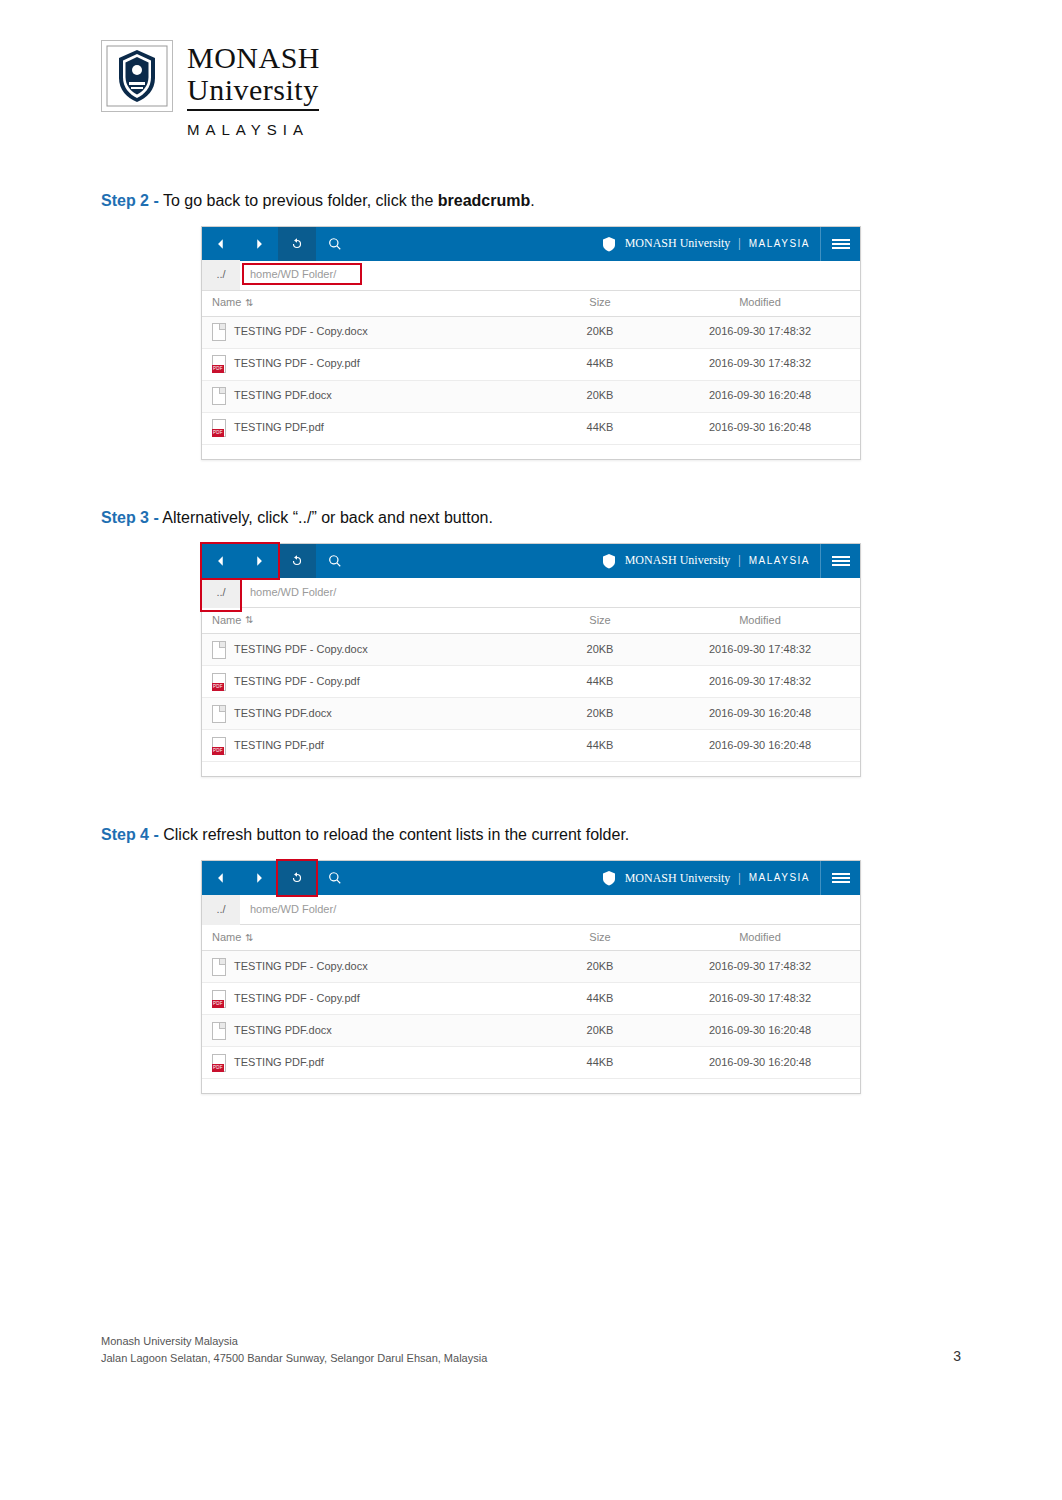MONASH
University
MALAYSIA
Step 2 - To go back to previous folder, click the breadcrumb.
MONASH University | MALAYSIA
../
home/WD Folder/
Name ⇅
Size
Modified
TESTING PDF - Copy.docx
20KB
2016-09-30 17:48:32
TESTING PDF - Copy.pdf
44KB
2016-09-30 17:48:32
TESTING PDF.docx
20KB
2016-09-30 16:20:48
TESTING PDF.pdf
44KB
2016-09-30 16:20:48
Step 3 - Alternatively, click “../” or back and next button.
MONASH University | MALAYSIA
../
home/WD Folder/
Name ⇅
Size
Modified
TESTING PDF - Copy.docx
20KB
2016-09-30 17:48:32
TESTING PDF - Copy.pdf
44KB
2016-09-30 17:48:32
TESTING PDF.docx
20KB
2016-09-30 16:20:48
TESTING PDF.pdf
44KB
2016-09-30 16:20:48
Step 4 - Click refresh button to reload the content lists in the current folder.
MONASH University | MALAYSIA
../
home/WD Folder/
Name ⇅
Size
Modified
TESTING PDF - Copy.docx
20KB
2016-09-30 17:48:32
TESTING PDF - Copy.pdf
44KB
2016-09-30 17:48:32
TESTING PDF.docx
20KB
2016-09-30 16:20:48
TESTING PDF.pdf
44KB
2016-09-30 16:20:48
Monash University Malaysia
Jalan Lagoon Selatan, 47500 Bandar Sunway, Selangor Darul Ehsan, Malaysia
3